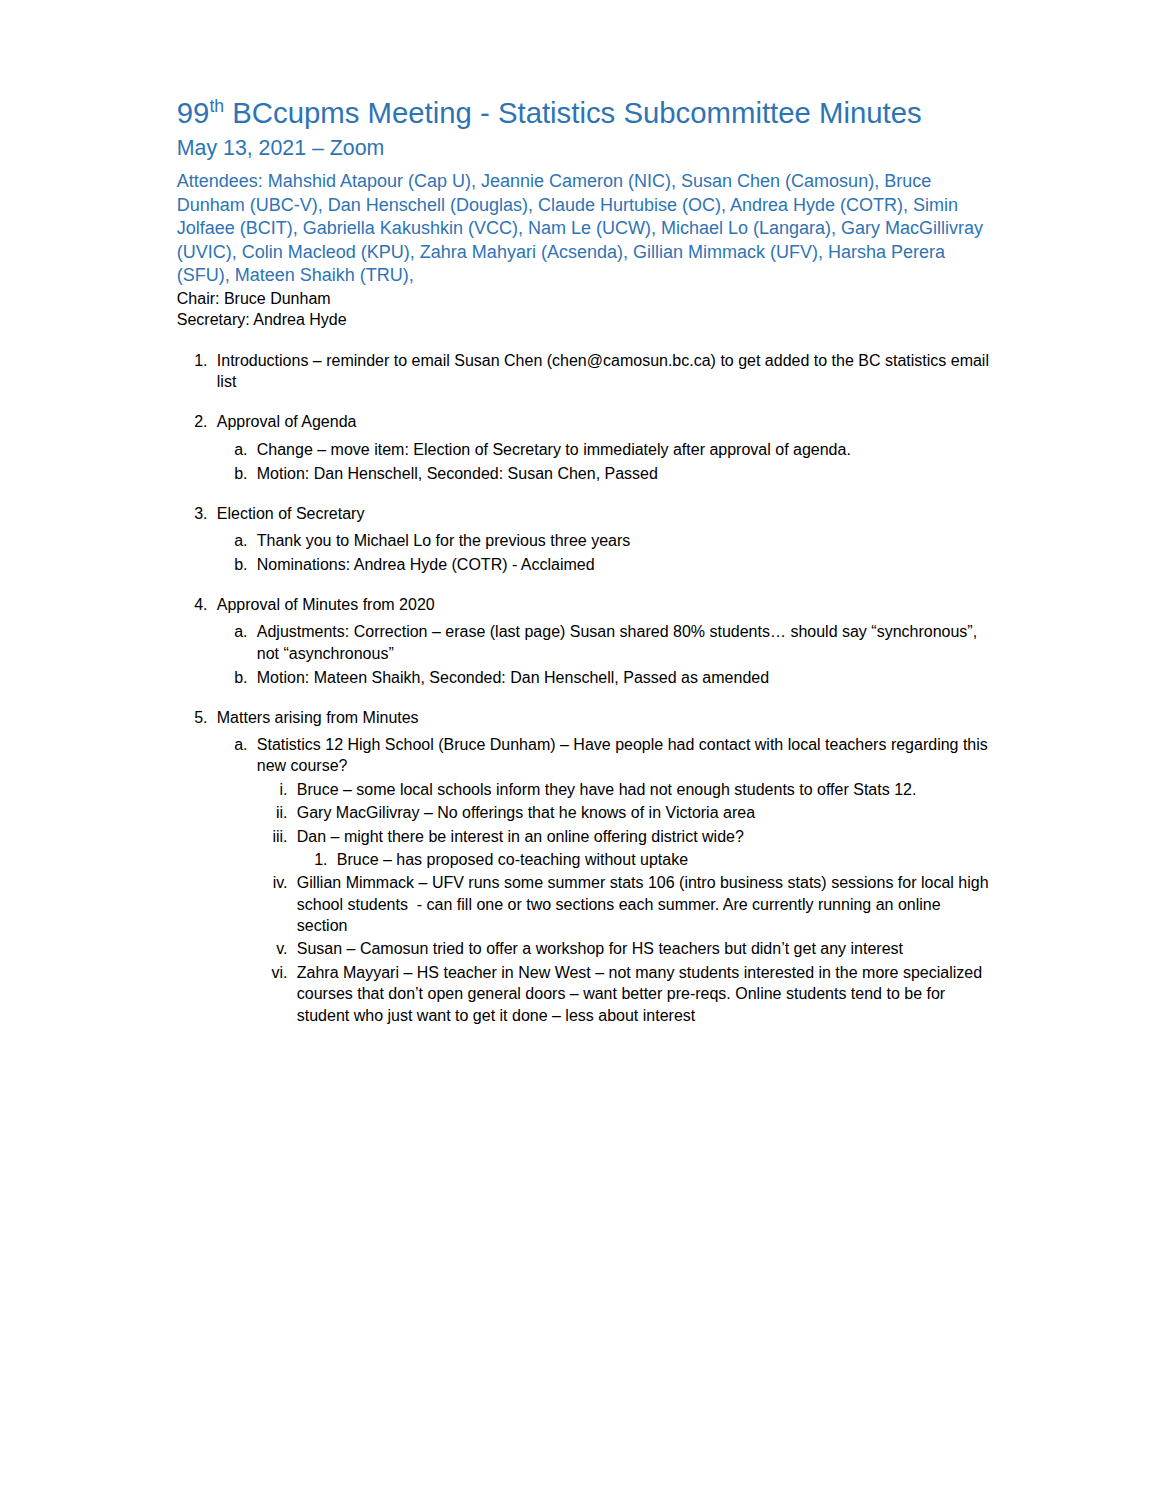99th BCcupms Meeting - Statistics Subcommittee Minutes
May 13, 2021 – Zoom
Attendees: Mahshid Atapour (Cap U), Jeannie Cameron (NIC), Susan Chen (Camosun), Bruce Dunham (UBC-V), Dan Henschell (Douglas), Claude Hurtubise (OC), Andrea Hyde (COTR), Simin Jolfaee (BCIT), Gabriella Kakushkin (VCC), Nam Le (UCW), Michael Lo (Langara), Gary MacGillivray (UVIC), Colin Macleod (KPU), Zahra Mahyari (Acsenda), Gillian Mimmack (UFV), Harsha Perera (SFU), Mateen Shaikh (TRU),
Chair: Bruce Dunham
Secretary: Andrea Hyde
Introductions – reminder to email Susan Chen (chen@camosun.bc.ca) to get added to the BC statistics email list
Approval of Agenda
Change – move item: Election of Secretary to immediately after approval of agenda.
Motion: Dan Henschell, Seconded: Susan Chen, Passed
Election of Secretary
Thank you to Michael Lo for the previous three years
Nominations: Andrea Hyde (COTR) - Acclaimed
Approval of Minutes from 2020
Adjustments: Correction – erase (last page) Susan shared 80% students… should say “synchronous”, not “asynchronous”
Motion: Mateen Shaikh, Seconded: Dan Henschell, Passed as amended
Matters arising from Minutes
Statistics 12 High School (Bruce Dunham) – Have people had contact with local teachers regarding this new course?
Bruce – some local schools inform they have had not enough students to offer Stats 12.
Gary MacGilivray – No offerings that he knows of in Victoria area
Dan – might there be interest in an online offering district wide?
Bruce – has proposed co-teaching without uptake
Gillian Mimmack – UFV runs some summer stats 106 (intro business stats) sessions for local high school students - can fill one or two sections each summer. Are currently running an online section
Susan – Camosun tried to offer a workshop for HS teachers but didn’t get any interest
Zahra Mayyari – HS teacher in New West – not many students interested in the more specialized courses that don’t open general doors – want better pre-reqs. Online students tend to be for student who just want to get it done – less about interest